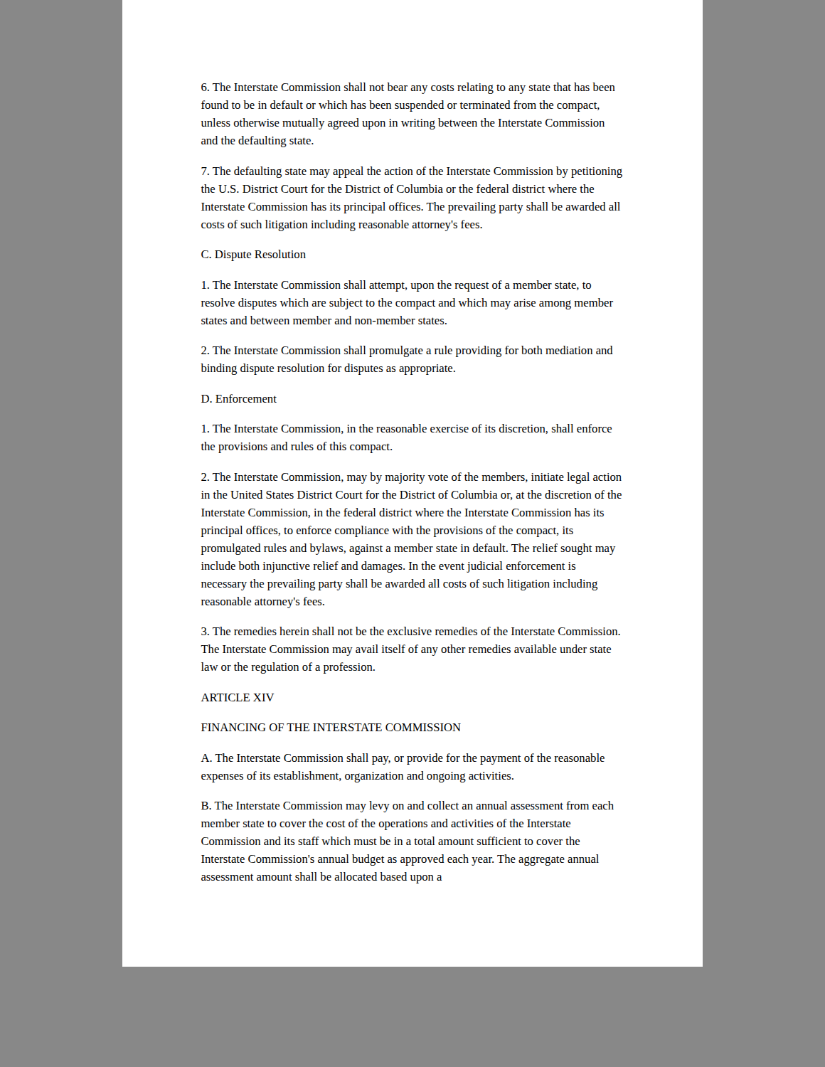6. The Interstate Commission shall not bear any costs relating to any state that has been found to be in default or which has been suspended or terminated from the compact, unless otherwise mutually agreed upon in writing between the Interstate Commission and the defaulting state.
7. The defaulting state may appeal the action of the Interstate Commission by petitioning the U.S. District Court for the District of Columbia or the federal district where the Interstate Commission has its principal offices. The prevailing party shall be awarded all costs of such litigation including reasonable attorney's fees.
C. Dispute Resolution
1. The Interstate Commission shall attempt, upon the request of a member state, to resolve disputes which are subject to the compact and which may arise among member states and between member and non-member states.
2. The Interstate Commission shall promulgate a rule providing for both mediation and binding dispute resolution for disputes as appropriate.
D. Enforcement
1. The Interstate Commission, in the reasonable exercise of its discretion, shall enforce the provisions and rules of this compact.
2. The Interstate Commission, may by majority vote of the members, initiate legal action in the United States District Court for the District of Columbia or, at the discretion of the Interstate Commission, in the federal district where the Interstate Commission has its principal offices, to enforce compliance with the provisions of the compact, its promulgated rules and bylaws, against a member state in default. The relief sought may include both injunctive relief and damages. In the event judicial enforcement is necessary the prevailing party shall be awarded all costs of such litigation including reasonable attorney's fees.
3. The remedies herein shall not be the exclusive remedies of the Interstate Commission. The Interstate Commission may avail itself of any other remedies available under state law or the regulation of a profession.
ARTICLE XIV
FINANCING OF THE INTERSTATE COMMISSION
A. The Interstate Commission shall pay, or provide for the payment of the reasonable expenses of its establishment, organization and ongoing activities.
B. The Interstate Commission may levy on and collect an annual assessment from each member state to cover the cost of the operations and activities of the Interstate Commission and its staff which must be in a total amount sufficient to cover the Interstate Commission's annual budget as approved each year. The aggregate annual assessment amount shall be allocated based upon a